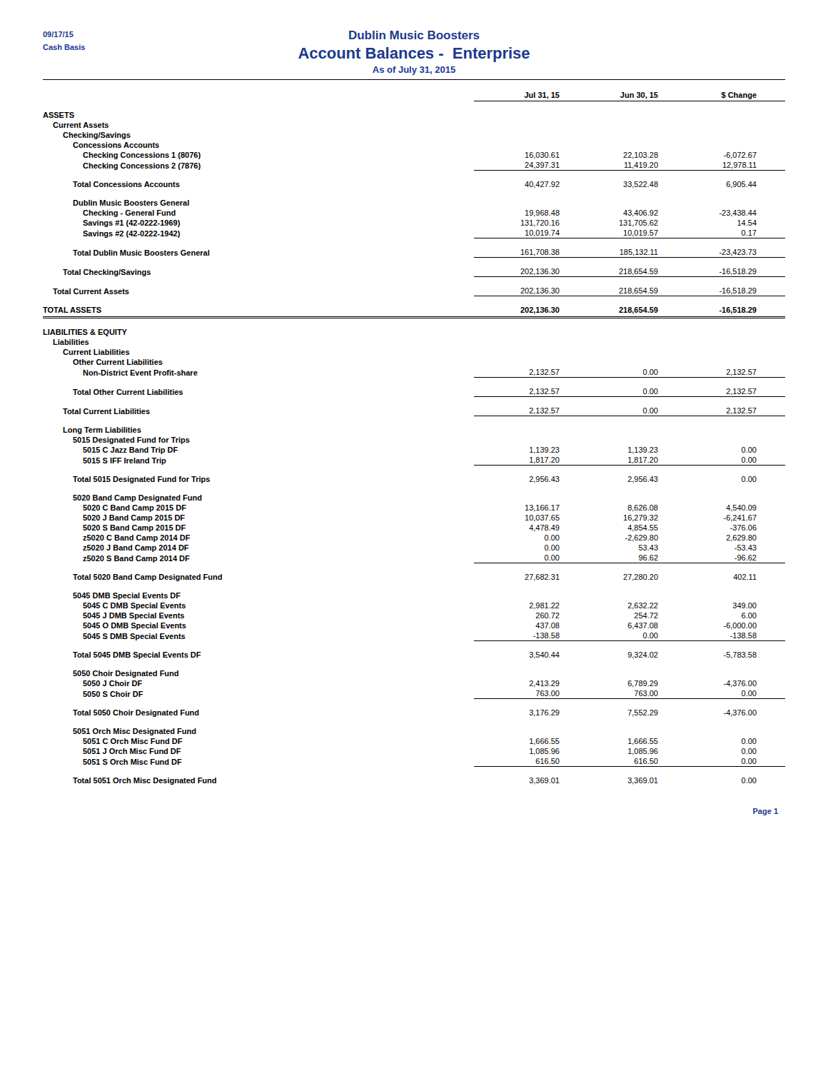09/17/15
Cash Basis
Dublin Music Boosters
Account Balances - Enterprise
As of July 31, 2015
| | Jul 31, 15 | Jun 30, 15 | $ Change |
| ASSETS | | | |
| Current Assets | | | |
| Checking/Savings | | | |
| Concessions Accounts | | | |
| Checking Concessions 1 (8076) | 16,030.61 | 22,103.28 | -6,072.67 |
| Checking Concessions 2 (7876) | 24,397.31 | 11,419.20 | 12,978.11 |
| Total Concessions Accounts | 40,427.92 | 33,522.48 | 6,905.44 |
| Dublin Music Boosters General | | | |
| Checking - General Fund | 19,968.48 | 43,406.92 | -23,438.44 |
| Savings #1 (42-0222-1969) | 131,720.16 | 131,705.62 | 14.54 |
| Savings #2 (42-0222-1942) | 10,019.74 | 10,019.57 | 0.17 |
| Total Dublin Music Boosters General | 161,708.38 | 185,132.11 | -23,423.73 |
| Total Checking/Savings | 202,136.30 | 218,654.59 | -16,518.29 |
| Total Current Assets | 202,136.30 | 218,654.59 | -16,518.29 |
| TOTAL ASSETS | 202,136.30 | 218,654.59 | -16,518.29 |
| LIABILITIES & EQUITY | | | |
| Liabilities | | | |
| Current Liabilities | | | |
| Other Current Liabilities | | | |
| Non-District Event Profit-share | 2,132.57 | 0.00 | 2,132.57 |
| Total Other Current Liabilities | 2,132.57 | 0.00 | 2,132.57 |
| Total Current Liabilities | 2,132.57 | 0.00 | 2,132.57 |
| Long Term Liabilities | | | |
| 5015 Designated Fund for Trips | | | |
| 5015 C Jazz Band Trip DF | 1,139.23 | 1,139.23 | 0.00 |
| 5015 S IFF Ireland Trip | 1,817.20 | 1,817.20 | 0.00 |
| Total 5015 Designated Fund for Trips | 2,956.43 | 2,956.43 | 0.00 |
| 5020 Band Camp Designated Fund | | | |
| 5020 C Band Camp 2015 DF | 13,166.17 | 8,626.08 | 4,540.09 |
| 5020 J Band Camp 2015 DF | 10,037.65 | 16,279.32 | -6,241.67 |
| 5020 S Band Camp 2015 DF | 4,478.49 | 4,854.55 | -376.06 |
| z5020 C Band Camp 2014 DF | 0.00 | -2,629.80 | 2,629.80 |
| z5020 J Band Camp 2014 DF | 0.00 | 53.43 | -53.43 |
| z5020 S Band Camp 2014 DF | 0.00 | 96.62 | -96.62 |
| Total 5020 Band Camp Designated Fund | 27,682.31 | 27,280.20 | 402.11 |
| 5045 DMB Special Events DF | | | |
| 5045 C DMB Special Events | 2,981.22 | 2,632.22 | 349.00 |
| 5045 J DMB Special Events | 260.72 | 254.72 | 6.00 |
| 5045 O DMB Special Events | 437.08 | 6,437.08 | -6,000.00 |
| 5045 S DMB Special Events | -138.58 | 0.00 | -138.58 |
| Total 5045 DMB Special Events DF | 3,540.44 | 9,324.02 | -5,783.58 |
| 5050 Choir Designated Fund | | | |
| 5050 J Choir DF | 2,413.29 | 6,789.29 | -4,376.00 |
| 5050 S Choir DF | 763.00 | 763.00 | 0.00 |
| Total 5050 Choir Designated Fund | 3,176.29 | 7,552.29 | -4,376.00 |
| 5051 Orch Misc Designated Fund | | | |
| 5051 C Orch Misc Fund DF | 1,666.55 | 1,666.55 | 0.00 |
| 5051 J Orch Misc Fund DF | 1,085.96 | 1,085.96 | 0.00 |
| 5051 S Orch Misc Fund DF | 616.50 | 616.50 | 0.00 |
| Total 5051 Orch Misc Designated Fund | 3,369.01 | 3,369.01 | 0.00 |
Page 1